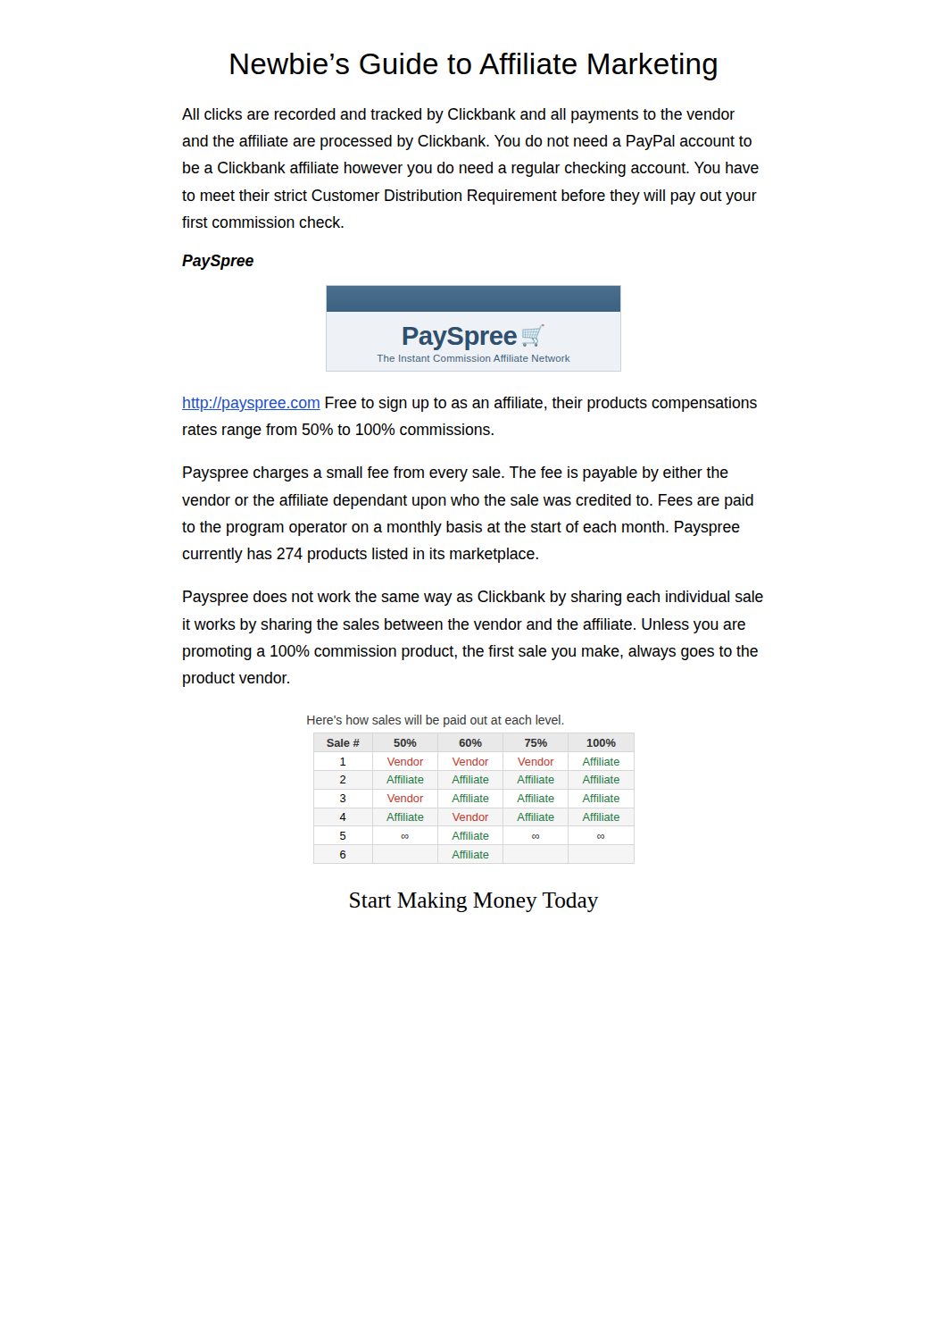Newbie’s Guide to Affiliate Marketing
All clicks are recorded and tracked by Clickbank and all payments to the vendor and the affiliate are processed by Clickbank. You do not need a PayPal account to be a Clickbank affiliate however you do need a regular checking account. You have to meet their strict Customer Distribution Requirement before they will pay out your first commission check.
PaySpree
PaySpree🛒
The Instant Commission Affiliate Network
http://payspree.com Free to sign up to as an affiliate, their products compensations rates range from 50% to 100% commissions.
Payspree charges a small fee from every sale. The fee is payable by either the vendor or the affiliate dependant upon who the sale was credited to. Fees are paid to the program operator on a monthly basis at the start of each month. Payspree currently has 274 products listed in its marketplace.
Payspree does not work the same way as Clickbank by sharing each individual sale it works by sharing the sales between the vendor and the affiliate. Unless you are promoting a 100% commission product, the first sale you make, always goes to the product vendor.
Here's how sales will be paid out at each level.
| Sale # | 50% | 60% | 75% | 100% |
| --- | --- | --- | --- | --- |
| 1 | Vendor | Vendor | Vendor | Affiliate |
| 2 | Affiliate | Affiliate | Affiliate | Affiliate |
| 3 | Vendor | Affiliate | Affiliate | Affiliate |
| 4 | Affiliate | Vendor | Affiliate | Affiliate |
| 5 | ∞ | Affiliate | ∞ | ∞ |
| 6 | | Affiliate | | |
Start Making Money Today